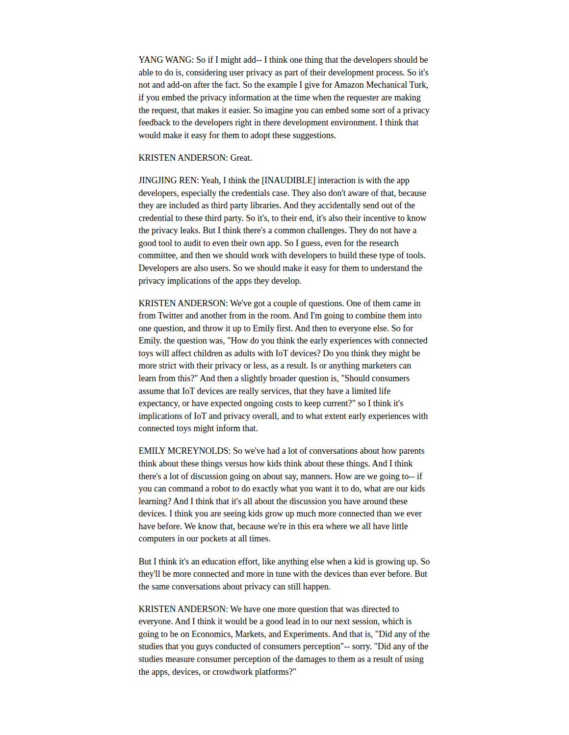YANG WANG: So if I might add-- I think one thing that the developers should be able to do is, considering user privacy as part of their development process. So it's not and add-on after the fact. So the example I give for Amazon Mechanical Turk, if you embed the privacy information at the time when the requester are making the request, that makes it easier. So imagine you can embed some sort of a privacy feedback to the developers right in there development environment. I think that would make it easy for them to adopt these suggestions.
KRISTEN ANDERSON: Great.
JINGJING REN: Yeah, I think the [INAUDIBLE] interaction is with the app developers, especially the credentials case. They also don't aware of that, because they are included as third party libraries. And they accidentally send out of the credential to these third party. So it's, to their end, it's also their incentive to know the privacy leaks. But I think there's a common challenges. They do not have a good tool to audit to even their own app. So I guess, even for the research committee, and then we should work with developers to build these type of tools. Developers are also users. So we should make it easy for them to understand the privacy implications of the apps they develop.
KRISTEN ANDERSON: We've got a couple of questions. One of them came in from Twitter and another from in the room. And I'm going to combine them into one question, and throw it up to Emily first. And then to everyone else. So for Emily. the question was, "How do you think the early experiences with connected toys will affect children as adults with IoT devices? Do you think they might be more strict with their privacy or less, as a result. Is or anything marketers can learn from this?" And then a slightly broader question is, "Should consumers assume that IoT devices are really services, that they have a limited life expectancy, or have expected ongoing costs to keep current?" so I think it's implications of IoT and privacy overall, and to what extent early experiences with connected toys might inform that.
EMILY MCREYNOLDS: So we've had a lot of conversations about how parents think about these things versus how kids think about these things. And I think there's a lot of discussion going on about say, manners. How are we going to-- if you can command a robot to do exactly what you want it to do, what are our kids learning? And I think that it's all about the discussion you have around these devices. I think you are seeing kids grow up much more connected than we ever have before. We know that, because we're in this era where we all have little computers in our pockets at all times.
But I think it's an education effort, like anything else when a kid is growing up. So they'll be more connected and more in tune with the devices than ever before. But the same conversations about privacy can still happen.
KRISTEN ANDERSON: We have one more question that was directed to everyone. And I think it would be a good lead in to our next session, which is going to be on Economics, Markets, and Experiments. And that is, "Did any of the studies that you guys conducted of consumers perception"-- sorry. "Did any of the studies measure consumer perception of the damages to them as a result of using the apps, devices, or crowdwork platforms?"